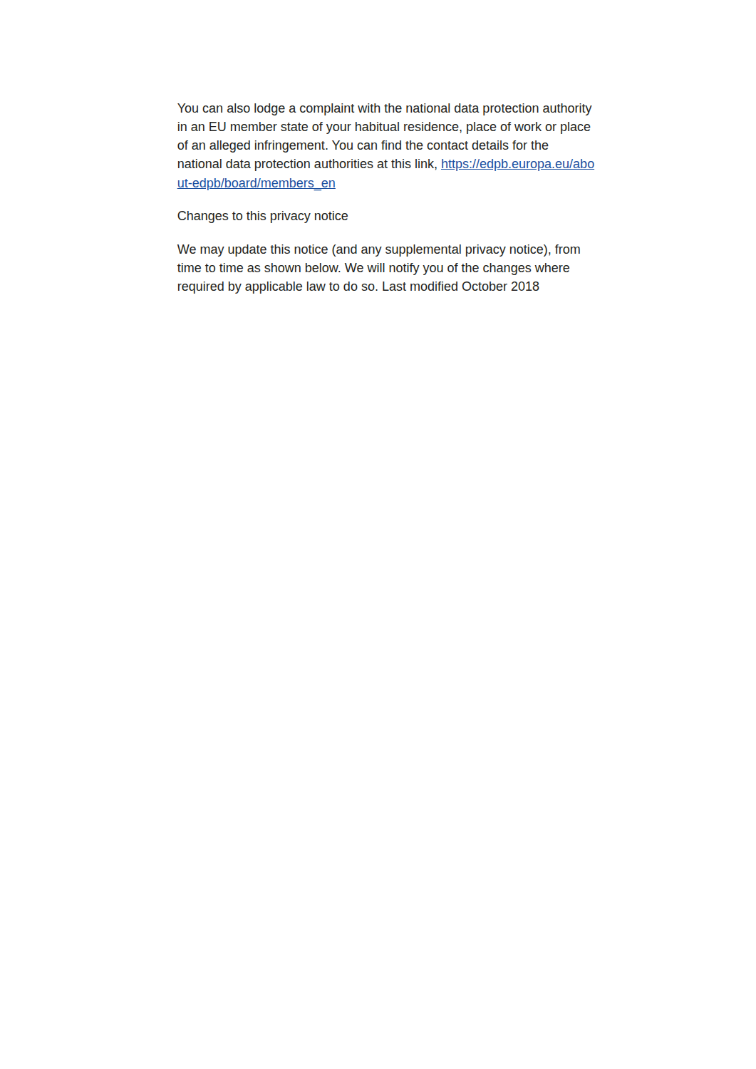You can also lodge a complaint with the national data protection authority in an EU member state of your habitual residence, place of work or place of an alleged infringement. You can find the contact details for the national data protection authorities at this link, https://edpb.europa.eu/about-edpb/board/members_en
Changes to this privacy notice
We may update this notice (and any supplemental privacy notice), from time to time as shown below. We will notify you of the changes where required by applicable law to do so. Last modified October 2018